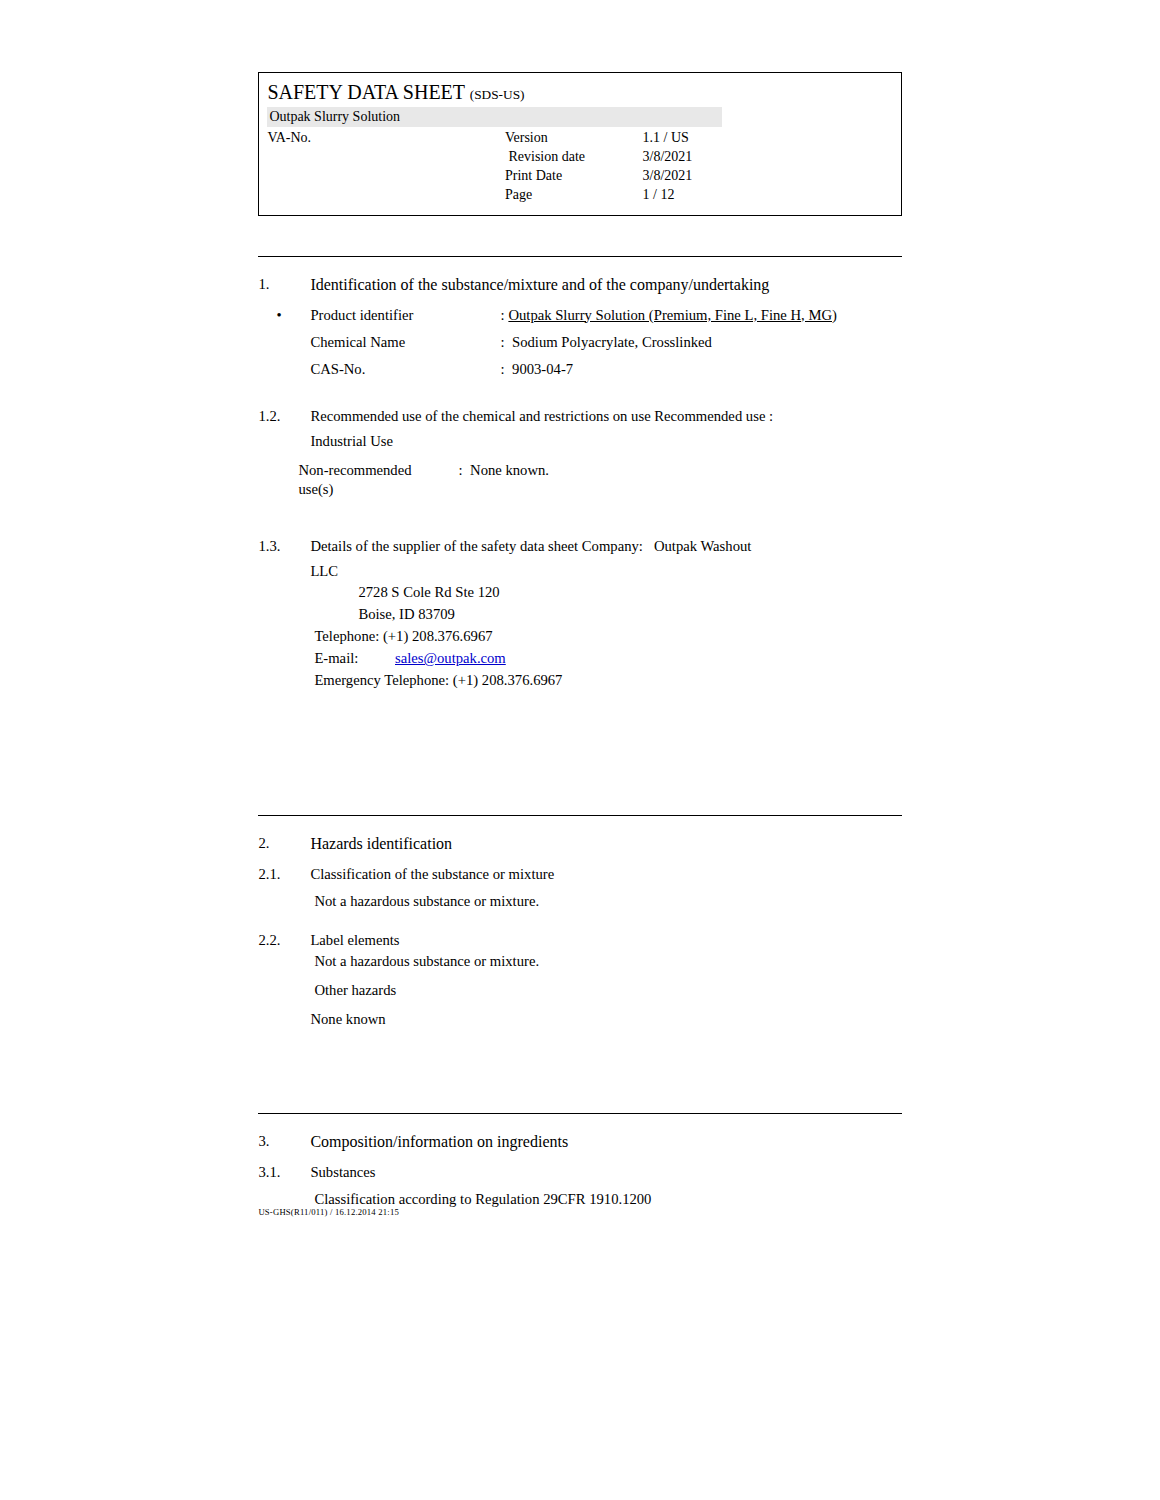SAFETY DATA SHEET (SDS-US)
Outpak Slurry Solution
| VA-No. | Version | 1.1 / US |
| | Revision date | 3/8/2021 |
| | Print Date | 3/8/2021 |
| | Page | 1 / 12 |
1.
Identification of the substance/mixture and of the company/undertaking
•
Product identifier
:
Outpak Slurry Solution (Premium, Fine L, Fine H, MG)
Chemical Name
:
Sodium Polyacrylate, Crosslinked
CAS-No.
:
9003-04-7
1.2.
Recommended use of the chemical and restrictions on use Recommended use :
Industrial Use
Non-recommended
use(s)
:
None known.
1.3.
Details of the supplier of the safety data sheet Company: Outpak Washout
LLC
2728 S Cole Rd Ste 120
Boise, ID 83709
Telephone: (+1) 208.376.6967
E-mail: sales@outpak.com
Emergency Telephone: (+1) 208.376.6967
2.
Hazards identification
2.1.
Classification of the substance or mixture
Not a hazardous substance or mixture.
2.2.
Label elements
Not a hazardous substance or mixture.
Other hazards
None known
3.
Composition/information on ingredients
3.1.
Substances
Classification according to Regulation 29CFR 1910.1200
US-GHS(R11/011) / 16.12.2014 21:15